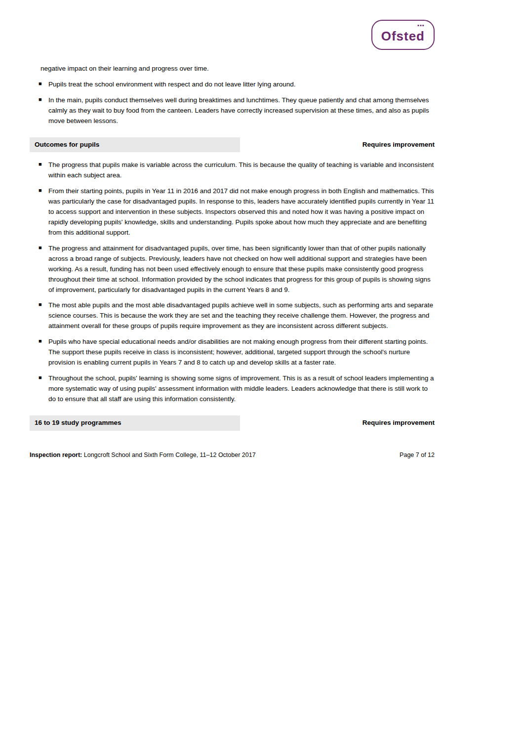▪▪▪Ofsted
negative impact on their learning and progress over time.
Pupils treat the school environment with respect and do not leave litter lying around.
In the main, pupils conduct themselves well during breaktimes and lunchtimes. They queue patiently and chat among themselves calmly as they wait to buy food from the canteen. Leaders have correctly increased supervision at these times, and also as pupils move between lessons.
Outcomes for pupils
Requires improvement
The progress that pupils make is variable across the curriculum. This is because the quality of teaching is variable and inconsistent within each subject area.
From their starting points, pupils in Year 11 in 2016 and 2017 did not make enough progress in both English and mathematics. This was particularly the case for disadvantaged pupils. In response to this, leaders have accurately identified pupils currently in Year 11 to access support and intervention in these subjects. Inspectors observed this and noted how it was having a positive impact on rapidly developing pupils' knowledge, skills and understanding. Pupils spoke about how much they appreciate and are benefiting from this additional support.
The progress and attainment for disadvantaged pupils, over time, has been significantly lower than that of other pupils nationally across a broad range of subjects. Previously, leaders have not checked on how well additional support and strategies have been working. As a result, funding has not been used effectively enough to ensure that these pupils make consistently good progress throughout their time at school. Information provided by the school indicates that progress for this group of pupils is showing signs of improvement, particularly for disadvantaged pupils in the current Years 8 and 9.
The most able pupils and the most able disadvantaged pupils achieve well in some subjects, such as performing arts and separate science courses. This is because the work they are set and the teaching they receive challenge them. However, the progress and attainment overall for these groups of pupils require improvement as they are inconsistent across different subjects.
Pupils who have special educational needs and/or disabilities are not making enough progress from their different starting points. The support these pupils receive in class is inconsistent; however, additional, targeted support through the school's nurture provision is enabling current pupils in Years 7 and 8 to catch up and develop skills at a faster rate.
Throughout the school, pupils' learning is showing some signs of improvement. This is as a result of school leaders implementing a more systematic way of using pupils' assessment information with middle leaders. Leaders acknowledge that there is still work to do to ensure that all staff are using this information consistently.
16 to 19 study programmes
Requires improvement
Inspection report: Longcroft School and Sixth Form College, 11–12 October 2017 Page 7 of 12